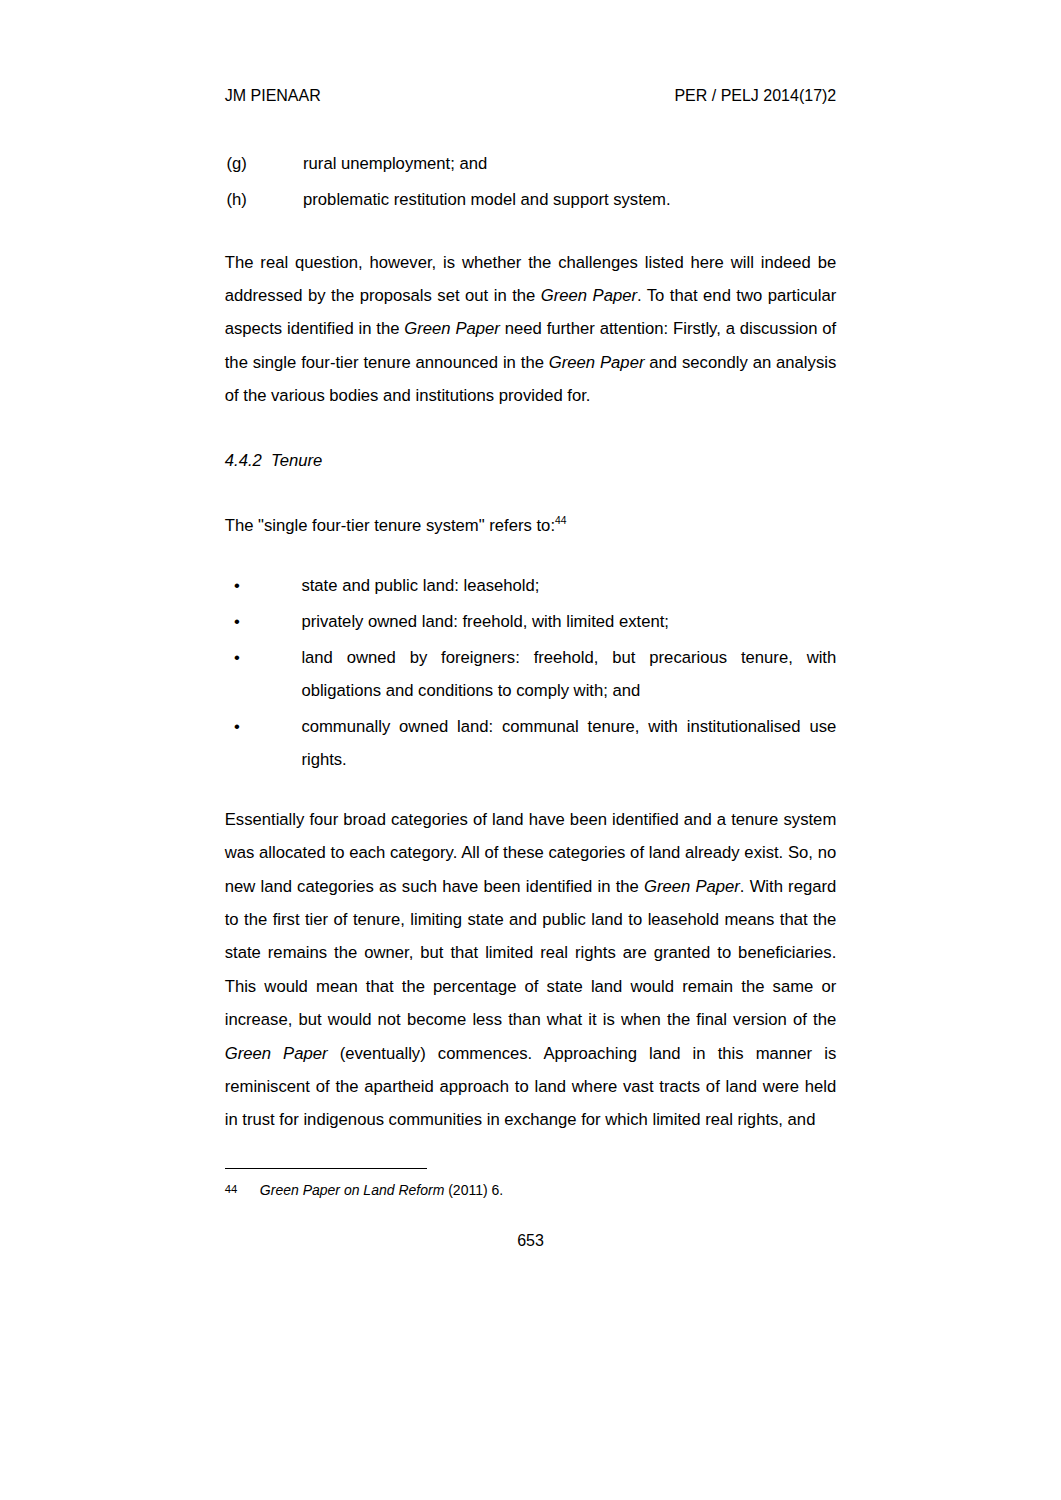JM PIENAAR PER / PELJ 2014(17)2
(g) rural unemployment; and
(h) problematic restitution model and support system.
The real question, however, is whether the challenges listed here will indeed be addressed by the proposals set out in the Green Paper. To that end two particular aspects identified in the Green Paper need further attention: Firstly, a discussion of the single four-tier tenure announced in the Green Paper and secondly an analysis of the various bodies and institutions provided for.
4.4.2 Tenure
The "single four-tier tenure system" refers to:44
state and public land: leasehold;
privately owned land: freehold, with limited extent;
land owned by foreigners: freehold, but precarious tenure, with obligations and conditions to comply with; and
communally owned land: communal tenure, with institutionalised use rights.
Essentially four broad categories of land have been identified and a tenure system was allocated to each category. All of these categories of land already exist. So, no new land categories as such have been identified in the Green Paper. With regard to the first tier of tenure, limiting state and public land to leasehold means that the state remains the owner, but that limited real rights are granted to beneficiaries. This would mean that the percentage of state land would remain the same or increase, but would not become less than what it is when the final version of the Green Paper (eventually) commences. Approaching land in this manner is reminiscent of the apartheid approach to land where vast tracts of land were held in trust for indigenous communities in exchange for which limited real rights, and
44 Green Paper on Land Reform (2011) 6.
653